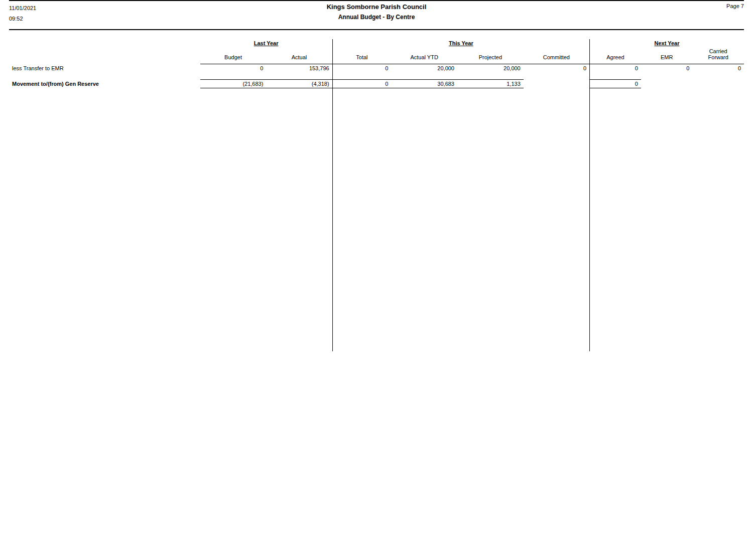11/01/2021
09:52
Kings Somborne Parish Council
Annual Budget - By Centre
Page 7
| | Last Year | This Year | Next Year |
| --- | --- | --- | --- |
| | Budget | Actual | Total | Actual YTD | Projected | Committed | Agreed | EMR | Carried Forward |
| less Transfer to EMR | 0 | 153,796 | 0 | 20,000 | 20,000 | 0 | 0 | 0 | 0 |
| Movement to/(from) Gen Reserve | (21,683) | (4,318) | 0 | 30,683 | 1,133 | | 0 | | |